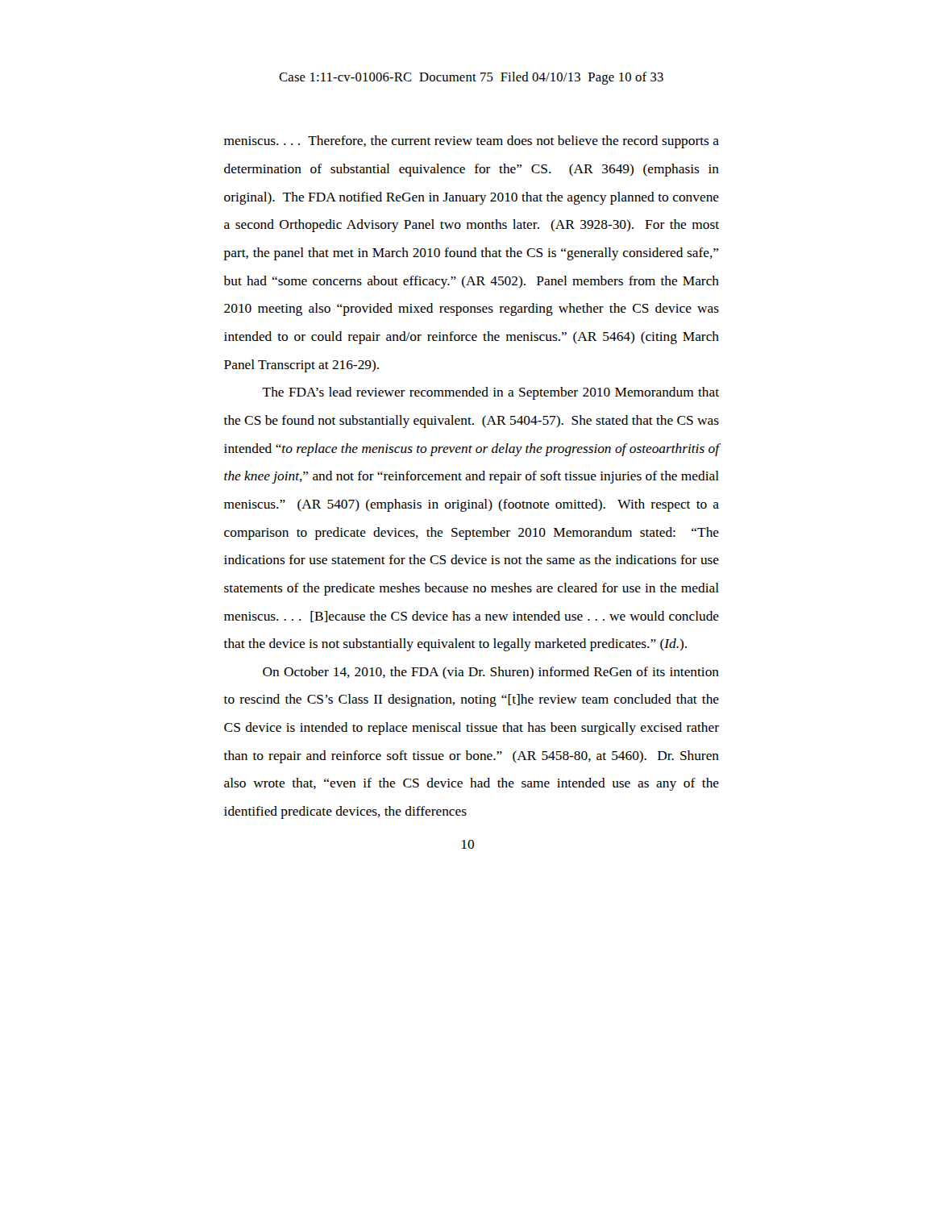Case 1:11-cv-01006-RC Document 75 Filed 04/10/13 Page 10 of 33
meniscus. . . . Therefore, the current review team does not believe the record supports a determination of substantial equivalence for the” CS. (AR 3649) (emphasis in original). The FDA notified ReGen in January 2010 that the agency planned to convene a second Orthopedic Advisory Panel two months later. (AR 3928-30). For the most part, the panel that met in March 2010 found that the CS is “generally considered safe,” but had “some concerns about efficacy.” (AR 4502). Panel members from the March 2010 meeting also “provided mixed responses regarding whether the CS device was intended to or could repair and/or reinforce the meniscus.” (AR 5464) (citing March Panel Transcript at 216-29).
The FDA’s lead reviewer recommended in a September 2010 Memorandum that the CS be found not substantially equivalent. (AR 5404-57). She stated that the CS was intended “to replace the meniscus to prevent or delay the progression of osteoarthritis of the knee joint,” and not for “reinforcement and repair of soft tissue injuries of the medial meniscus.” (AR 5407) (emphasis in original) (footnote omitted). With respect to a comparison to predicate devices, the September 2010 Memorandum stated: “The indications for use statement for the CS device is not the same as the indications for use statements of the predicate meshes because no meshes are cleared for use in the medial meniscus. . . . [B]ecause the CS device has a new intended use . . . we would conclude that the device is not substantially equivalent to legally marketed predicates.” (Id.).
On October 14, 2010, the FDA (via Dr. Shuren) informed ReGen of its intention to rescind the CS’s Class II designation, noting “[t]he review team concluded that the CS device is intended to replace meniscal tissue that has been surgically excised rather than to repair and reinforce soft tissue or bone.” (AR 5458-80, at 5460). Dr. Shuren also wrote that, “even if the CS device had the same intended use as any of the identified predicate devices, the differences
10